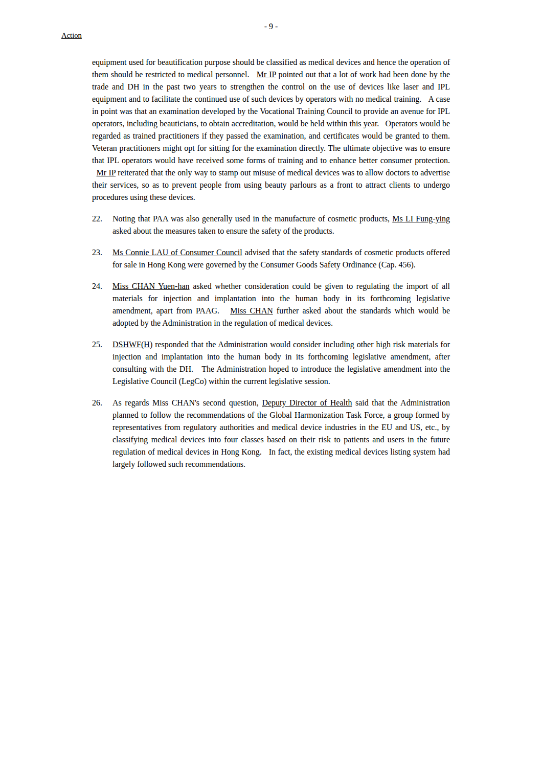Action
- 9 -
equipment used for beautification purpose should be classified as medical devices and hence the operation of them should be restricted to medical personnel. Mr IP pointed out that a lot of work had been done by the trade and DH in the past two years to strengthen the control on the use of devices like laser and IPL equipment and to facilitate the continued use of such devices by operators with no medical training. A case in point was that an examination developed by the Vocational Training Council to provide an avenue for IPL operators, including beauticians, to obtain accreditation, would be held within this year. Operators would be regarded as trained practitioners if they passed the examination, and certificates would be granted to them. Veteran practitioners might opt for sitting for the examination directly. The ultimate objective was to ensure that IPL operators would have received some forms of training and to enhance better consumer protection. Mr IP reiterated that the only way to stamp out misuse of medical devices was to allow doctors to advertise their services, so as to prevent people from using beauty parlours as a front to attract clients to undergo procedures using these devices.
22.
Noting that PAA was also generally used in the manufacture of cosmetic products, Ms LI Fung-ying asked about the measures taken to ensure the safety of the products.
23.
Ms Connie LAU of Consumer Council advised that the safety standards of cosmetic products offered for sale in Hong Kong were governed by the Consumer Goods Safety Ordinance (Cap. 456).
24.
Miss CHAN Yuen-han asked whether consideration could be given to regulating the import of all materials for injection and implantation into the human body in its forthcoming legislative amendment, apart from PAAG. Miss CHAN further asked about the standards which would be adopted by the Administration in the regulation of medical devices.
25.
DSHWF(H) responded that the Administration would consider including other high risk materials for injection and implantation into the human body in its forthcoming legislative amendment, after consulting with the DH. The Administration hoped to introduce the legislative amendment into the Legislative Council (LegCo) within the current legislative session.
26.
As regards Miss CHAN's second question, Deputy Director of Health said that the Administration planned to follow the recommendations of the Global Harmonization Task Force, a group formed by representatives from regulatory authorities and medical device industries in the EU and US, etc., by classifying medical devices into four classes based on their risk to patients and users in the future regulation of medical devices in Hong Kong. In fact, the existing medical devices listing system had largely followed such recommendations.